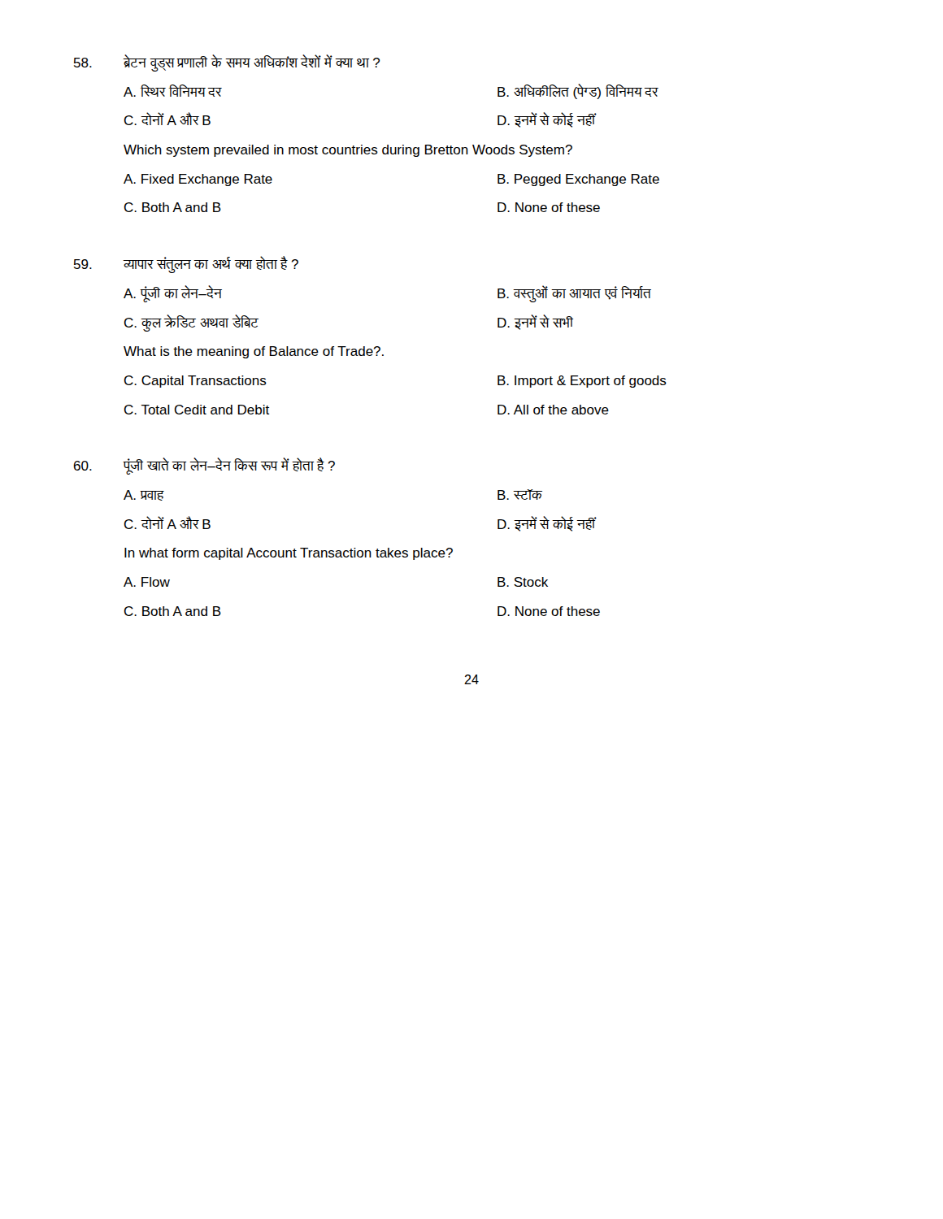58.
ब्रेटन वुड्स प्रणाली के समय अधिकांश देशों में क्या था ?
A. स्थिर विनिमय दर
B. अधिकीलित (पेग्ड) विनिमय दर
C. दोनों A और B
D. इनमें से कोई नहीं
Which system prevailed in most countries during Bretton Woods System?
A. Fixed Exchange Rate
B. Pegged Exchange Rate
C. Both A and B
D. None of these
59.
व्यापार संतुलन का अर्थ क्या होता है ?
A. पूंजी का लेन–देन
B. वस्तुओं का आयात एवं निर्यात
C. कुल क्रेडिट अथवा डेबिट
D. इनमें से सभी
What is the meaning of Balance of Trade?.
C. Capital Transactions
B. Import & Export of goods
C. Total Cedit and Debit
D. All of the above
60.
पूंजी खाते का लेन–देन किस रूप में होता है ?
A. प्रवाह
B. स्टॉक
C. दोनों A और B
D. इनमें से कोई नहीं
In what form capital Account Transaction takes place?
A. Flow
B. Stock
C. Both A and B
D. None of these
24